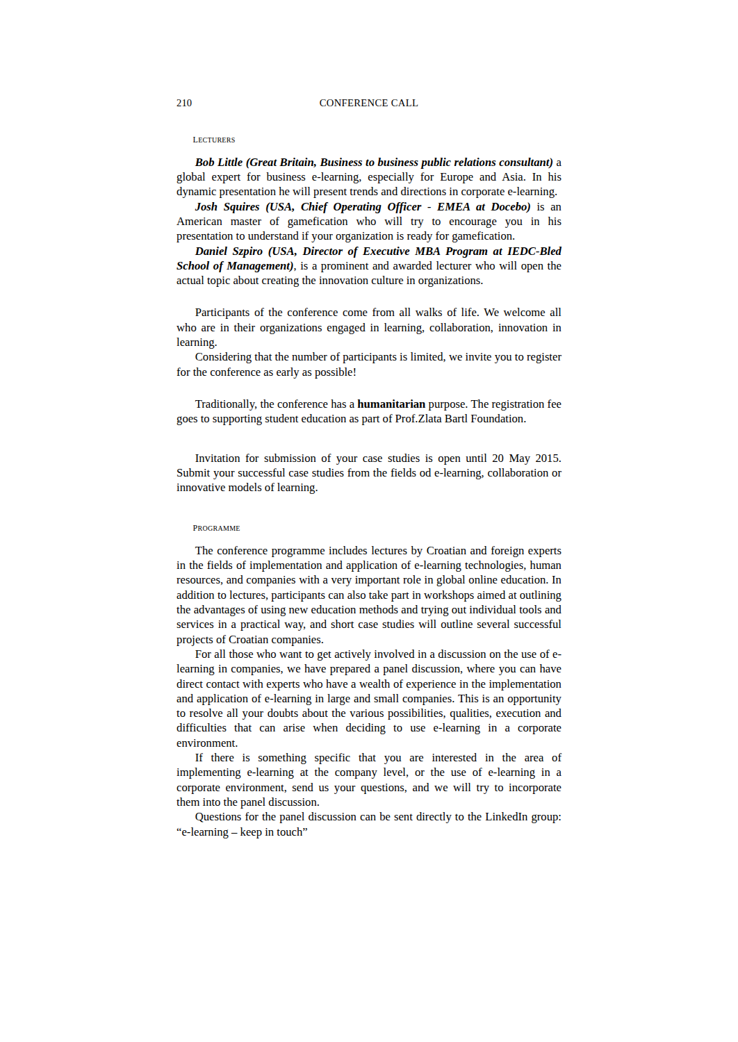210 CONFERENCE CALL
Lecturers
Bob Little (Great Britain, Business to business public relations consultant) a global expert for business e-learning, especially for Europe and Asia. In his dynamic presentation he will present trends and directions in corporate e-learning.
Josh Squires (USA, Chief Operating Officer - EMEA at Docebo) is an American master of gamefication who will try to encourage you in his presentation to understand if your organization is ready for gamefication.
Daniel Szpiro (USA, Director of Executive MBA Program at IEDC-Bled School of Management), is a prominent and awarded lecturer who will open the actual topic about creating the innovation culture in organizations.
Participants of the conference come from all walks of life. We welcome all who are in their organizations engaged in learning, collaboration, innovation in learning.
Considering that the number of participants is limited, we invite you to register for the conference as early as possible!
Traditionally, the conference has a humanitarian purpose. The registration fee goes to supporting student education as part of Prof.Zlata Bartl Foundation.
Invitation for submission of your case studies is open until 20 May 2015. Submit your successful case studies from the fields od e-learning, collaboration or innovative models of learning.
Programme
The conference programme includes lectures by Croatian and foreign experts in the fields of implementation and application of e-learning technologies, human resources, and companies with a very important role in global online education. In addition to lectures, participants can also take part in workshops aimed at outlining the advantages of using new education methods and trying out individual tools and services in a practical way, and short case studies will outline several successful projects of Croatian companies.
For all those who want to get actively involved in a discussion on the use of e-learning in companies, we have prepared a panel discussion, where you can have direct contact with experts who have a wealth of experience in the implementation and application of e-learning in large and small companies. This is an opportunity to resolve all your doubts about the various possibilities, qualities, execution and difficulties that can arise when deciding to use e-learning in a corporate environment.
If there is something specific that you are interested in the area of implementing e-learning at the company level, or the use of e-learning in a corporate environment, send us your questions, and we will try to incorporate them into the panel discussion.
Questions for the panel discussion can be sent directly to the LinkedIn group: “e-learning – keep in touch”